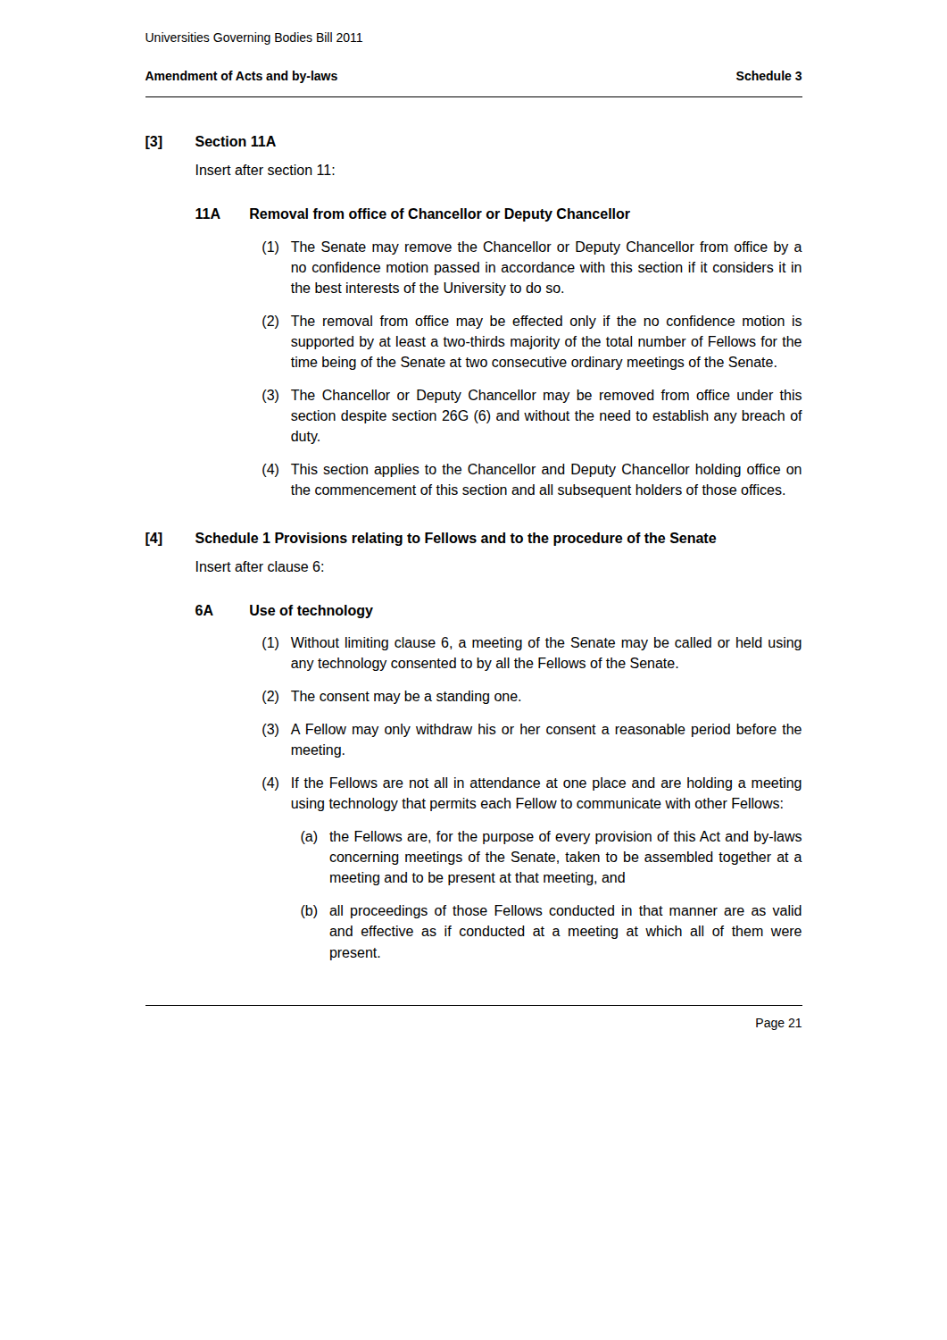Universities Governing Bodies Bill 2011
Amendment of Acts and by-laws Schedule 3
[3] Section 11A
Insert after section 11:
11A Removal from office of Chancellor or Deputy Chancellor
(1) The Senate may remove the Chancellor or Deputy Chancellor from office by a no confidence motion passed in accordance with this section if it considers it in the best interests of the University to do so.
(2) The removal from office may be effected only if the no confidence motion is supported by at least a two-thirds majority of the total number of Fellows for the time being of the Senate at two consecutive ordinary meetings of the Senate.
(3) The Chancellor or Deputy Chancellor may be removed from office under this section despite section 26G (6) and without the need to establish any breach of duty.
(4) This section applies to the Chancellor and Deputy Chancellor holding office on the commencement of this section and all subsequent holders of those offices.
[4] Schedule 1 Provisions relating to Fellows and to the procedure of the Senate
Insert after clause 6:
6A Use of technology
(1) Without limiting clause 6, a meeting of the Senate may be called or held using any technology consented to by all the Fellows of the Senate.
(2) The consent may be a standing one.
(3) A Fellow may only withdraw his or her consent a reasonable period before the meeting.
(4) If the Fellows are not all in attendance at one place and are holding a meeting using technology that permits each Fellow to communicate with other Fellows:
(a) the Fellows are, for the purpose of every provision of this Act and by-laws concerning meetings of the Senate, taken to be assembled together at a meeting and to be present at that meeting, and
(b) all proceedings of those Fellows conducted in that manner are as valid and effective as if conducted at a meeting at which all of them were present.
Page 21